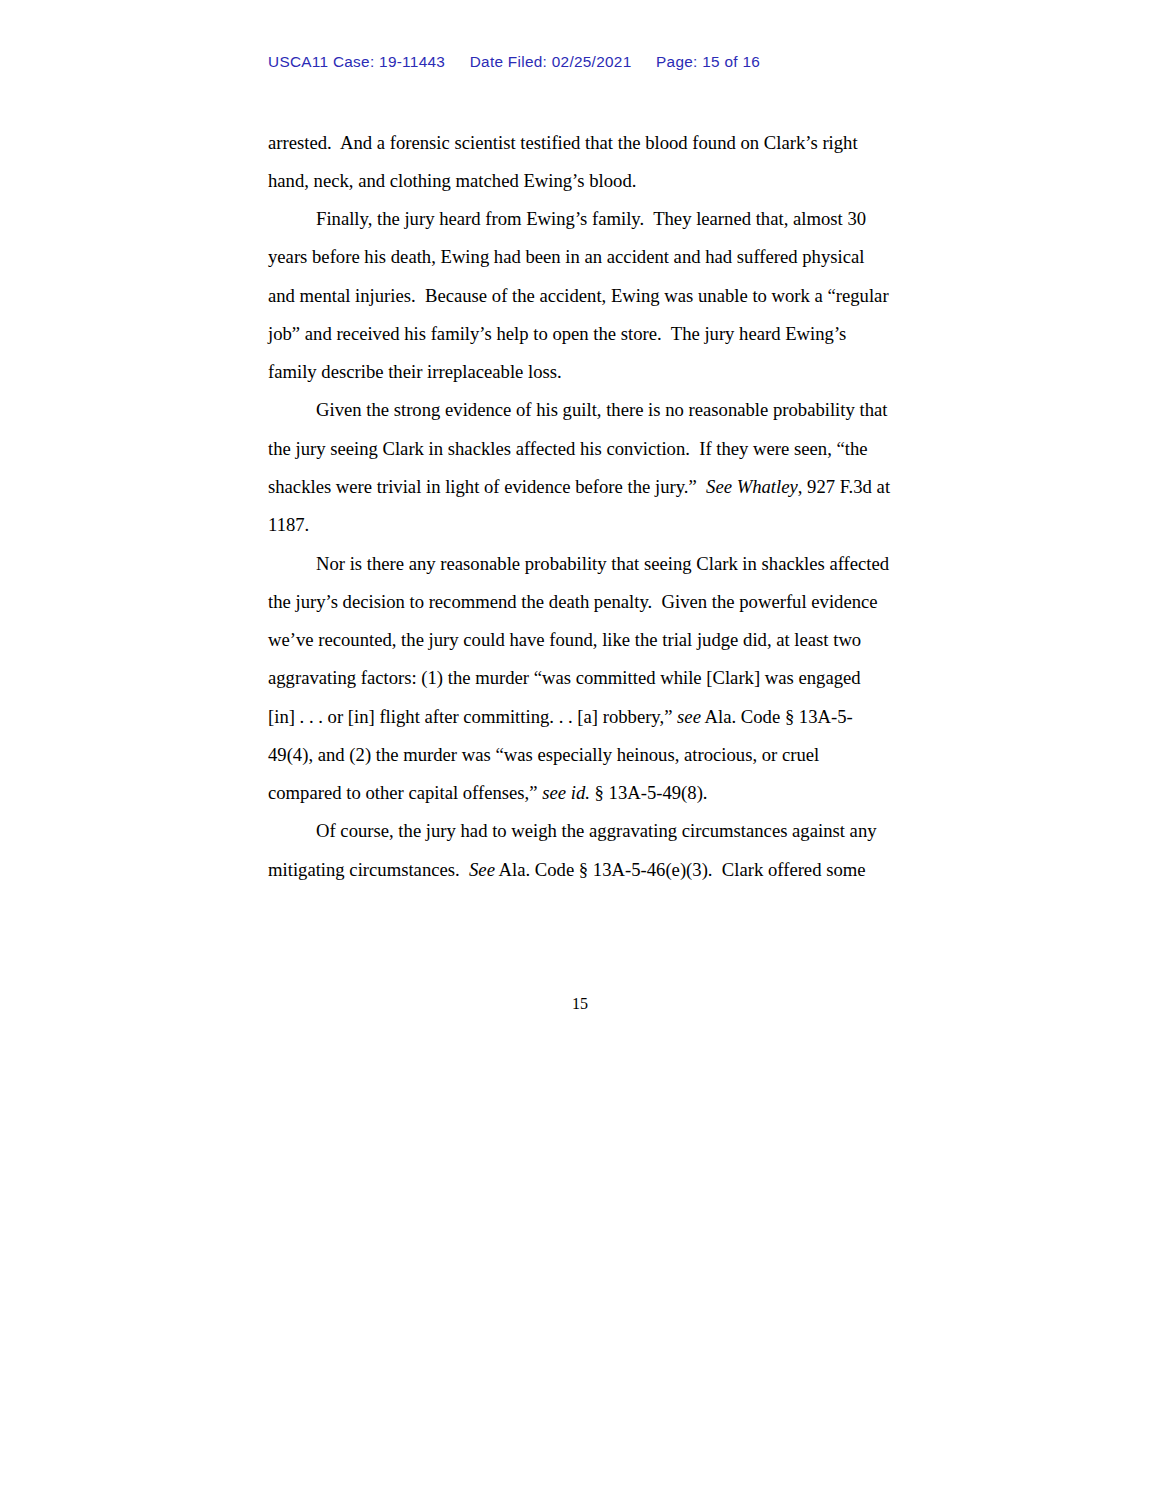USCA11 Case: 19-11443 Date Filed: 02/25/2021 Page: 15 of 16
arrested. And a forensic scientist testified that the blood found on Clark’s right hand, neck, and clothing matched Ewing’s blood.
Finally, the jury heard from Ewing’s family. They learned that, almost 30 years before his death, Ewing had been in an accident and had suffered physical and mental injuries. Because of the accident, Ewing was unable to work a “regular job” and received his family’s help to open the store. The jury heard Ewing’s family describe their irreplaceable loss.
Given the strong evidence of his guilt, there is no reasonable probability that the jury seeing Clark in shackles affected his conviction. If they were seen, “the shackles were trivial in light of evidence before the jury.” See Whatley, 927 F.3d at 1187.
Nor is there any reasonable probability that seeing Clark in shackles affected the jury’s decision to recommend the death penalty. Given the powerful evidence we’ve recounted, the jury could have found, like the trial judge did, at least two aggravating factors: (1) the murder “was committed while [Clark] was engaged [in] . . . or [in] flight after committing. . . [a] robbery,” see Ala. Code § 13A-5-49(4), and (2) the murder was “was especially heinous, atrocious, or cruel compared to other capital offenses,” see id. § 13A-5-49(8).
Of course, the jury had to weigh the aggravating circumstances against any mitigating circumstances. See Ala. Code § 13A-5-46(e)(3). Clark offered some
15